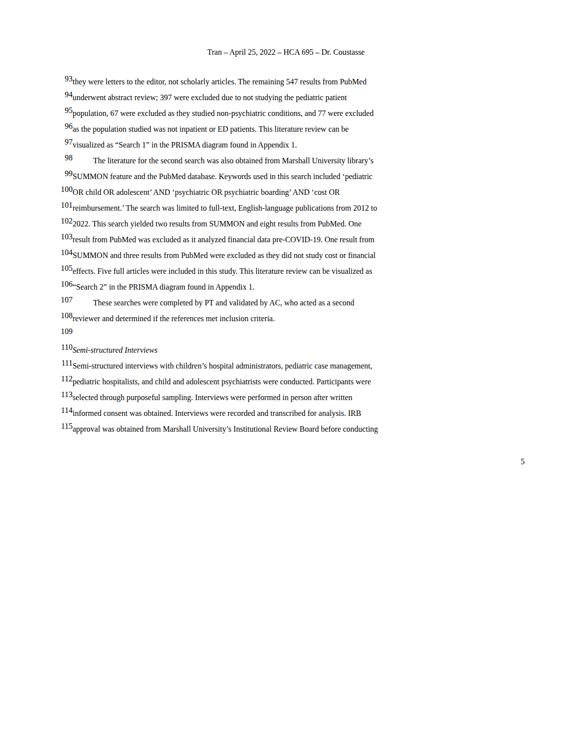Tran – April 25, 2022 – HCA 695 – Dr. Coustasse
| 93 | they were letters to the editor, not scholarly articles. The remaining 547 results from PubMed |
| 94 | underwent abstract review; 397 were excluded due to not studying the pediatric patient |
| 95 | population, 67 were excluded as they studied non-psychiatric conditions, and 77 were excluded |
| 96 | as the population studied was not inpatient or ED patients. This literature review can be |
| 97 | visualized as “Search 1” in the PRISMA diagram found in Appendix 1. |
| 98 | The literature for the second search was also obtained from Marshall University library’s |
| 99 | SUMMON feature and the PubMed database. Keywords used in this search included ‘pediatric |
| 100 | OR child OR adolescent’ AND ‘psychiatric OR psychiatric boarding’ AND ‘cost OR |
| 101 | reimbursement.’ The search was limited to full-text, English-language publications from 2012 to |
| 102 | 2022. This search yielded two results from SUMMON and eight results from PubMed. One |
| 103 | result from PubMed was excluded as it analyzed financial data pre-COVID-19. One result from |
| 104 | SUMMON and three results from PubMed were excluded as they did not study cost or financial |
| 105 | effects. Five full articles were included in this study. This literature review can be visualized as |
| 106 | “Search 2” in the PRISMA diagram found in Appendix 1. |
| 107 | These searches were completed by PT and validated by AC, who acted as a second |
| 108 | reviewer and determined if the references met inclusion criteria. |
| 109 | |
| 110 | Semi-structured Interviews |
| 111 | Semi-structured interviews with children’s hospital administrators, pediatric case management, |
| 112 | pediatric hospitalists, and child and adolescent psychiatrists were conducted. Participants were |
| 113 | selected through purposeful sampling. Interviews were performed in person after written |
| 114 | informed consent was obtained. Interviews were recorded and transcribed for analysis. IRB |
| 115 | approval was obtained from Marshall University’s Institutional Review Board before conducting |
5